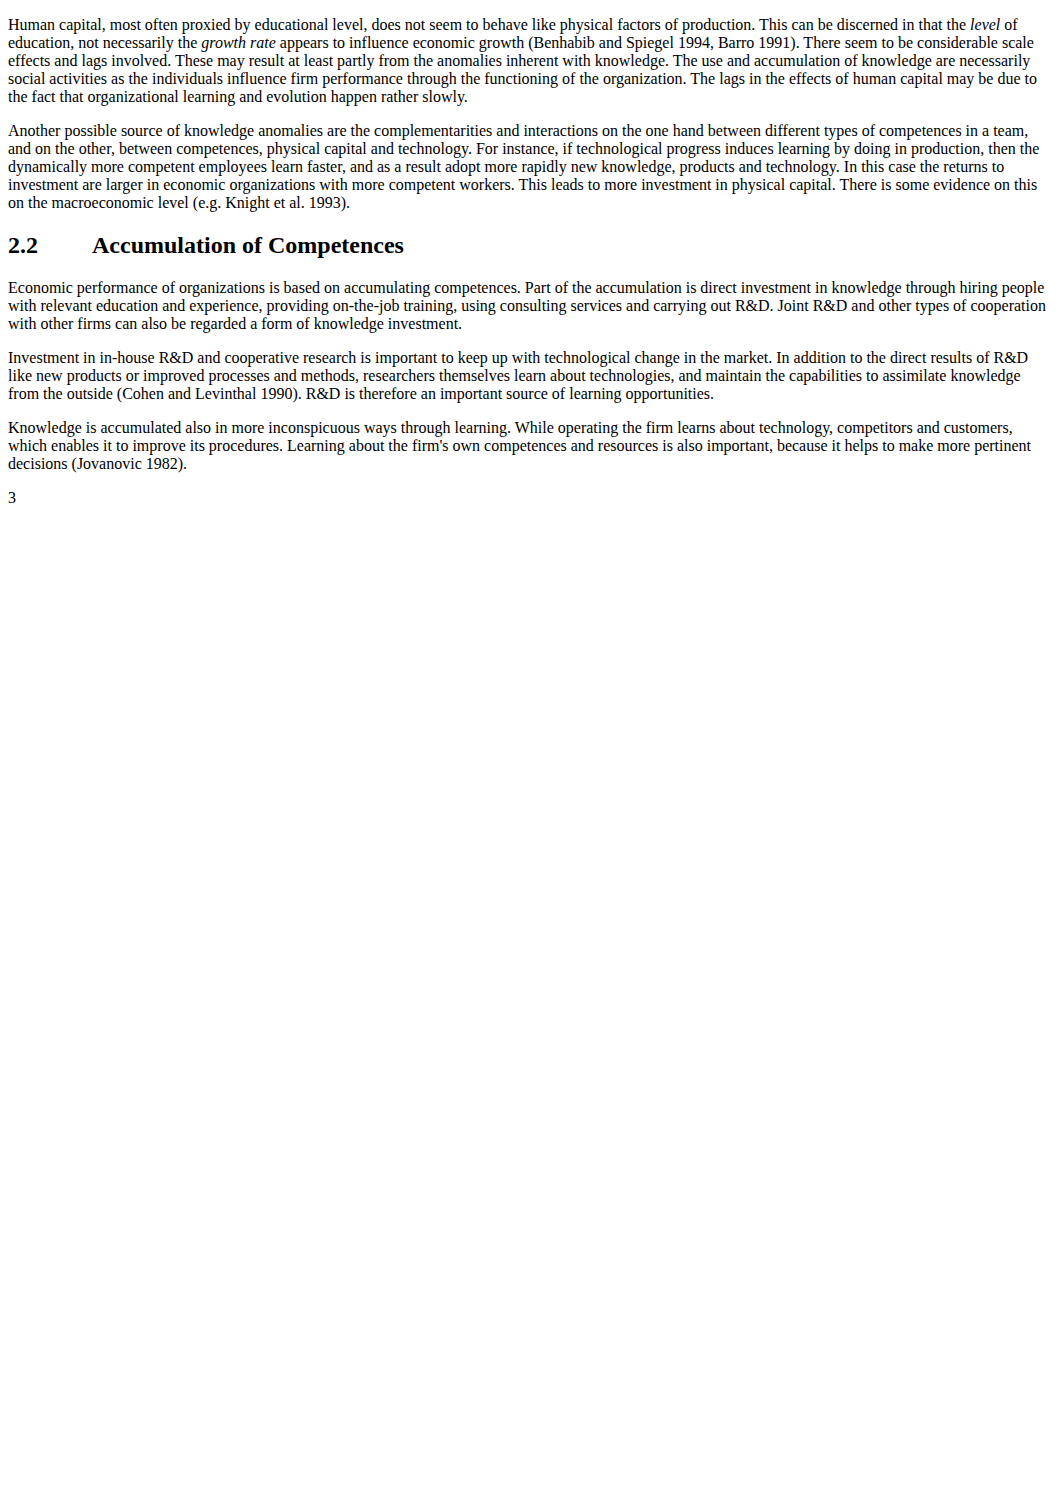Human capital, most often proxied by educational level, does not seem to behave like physical factors of production. This can be discerned in that the level of education, not necessarily the growth rate appears to influence economic growth (Benhabib and Spiegel 1994, Barro 1991). There seem to be considerable scale effects and lags involved. These may result at least partly from the anomalies inherent with knowledge. The use and accumulation of knowledge are necessarily social activities as the individuals influence firm performance through the functioning of the organization. The lags in the effects of human capital may be due to the fact that organizational learning and evolution happen rather slowly.
Another possible source of knowledge anomalies are the complementarities and interactions on the one hand between different types of competences in a team, and on the other, between competences, physical capital and technology. For instance, if technological progress induces learning by doing in production, then the dynamically more competent employees learn faster, and as a result adopt more rapidly new knowledge, products and technology. In this case the returns to investment are larger in economic organizations with more competent workers. This leads to more investment in physical capital. There is some evidence on this on the macroeconomic level (e.g. Knight et al. 1993).
2.2 Accumulation of Competences
Economic performance of organizations is based on accumulating competences. Part of the accumulation is direct investment in knowledge through hiring people with relevant education and experience, providing on-the-job training, using consulting services and carrying out R&D. Joint R&D and other types of cooperation with other firms can also be regarded a form of knowledge investment.
Investment in in-house R&D and cooperative research is important to keep up with technological change in the market. In addition to the direct results of R&D like new products or improved processes and methods, researchers themselves learn about technologies, and maintain the capabilities to assimilate knowledge from the outside (Cohen and Levinthal 1990). R&D is therefore an important source of learning opportunities.
Knowledge is accumulated also in more inconspicuous ways through learning. While operating the firm learns about technology, competitors and customers, which enables it to improve its procedures. Learning about the firm's own competences and resources is also important, because it helps to make more pertinent decisions (Jovanovic 1982).
3